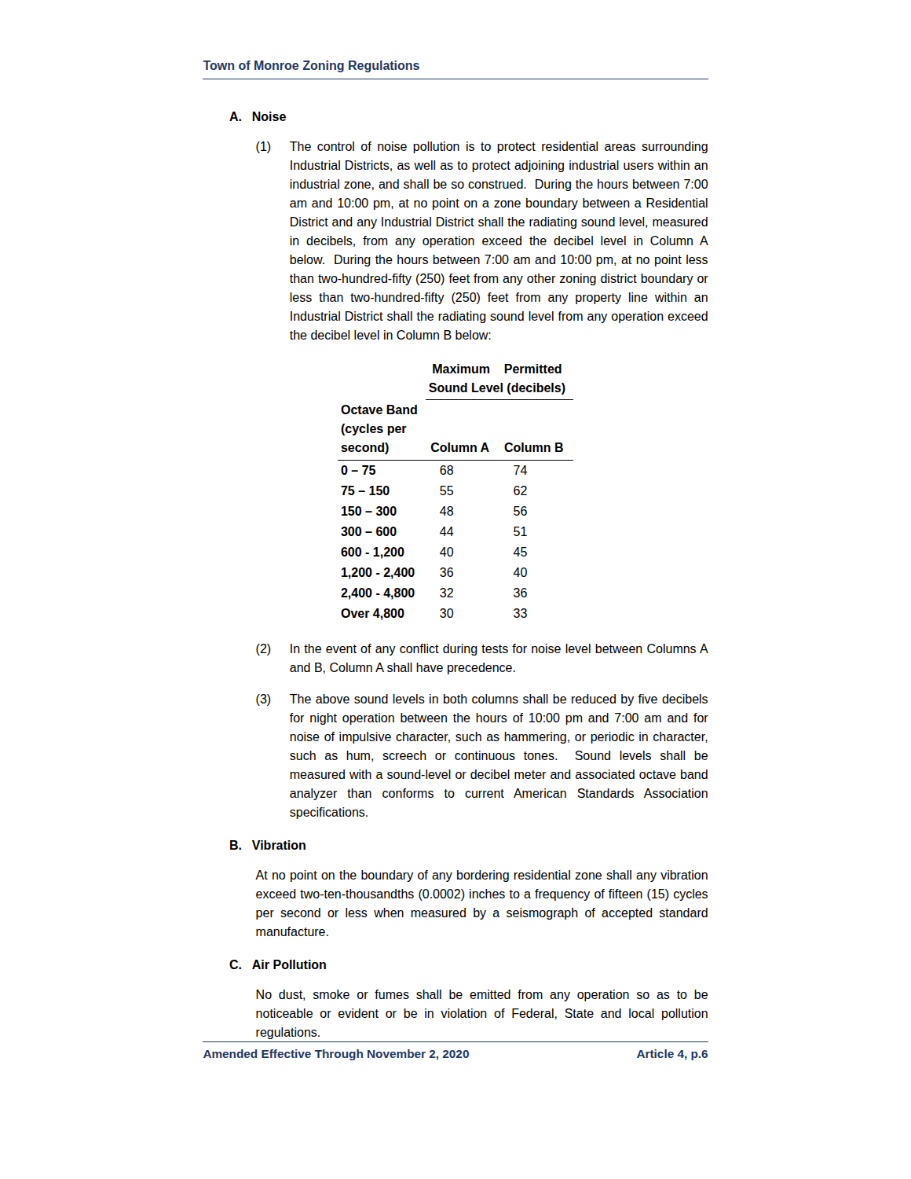Town of Monroe Zoning Regulations
A. Noise
(1) The control of noise pollution is to protect residential areas surrounding Industrial Districts, as well as to protect adjoining industrial users within an industrial zone, and shall be so construed. During the hours between 7:00 am and 10:00 pm, at no point on a zone boundary between a Residential District and any Industrial District shall the radiating sound level, measured in decibels, from any operation exceed the decibel level in Column A below. During the hours between 7:00 am and 10:00 pm, at no point less than two-hundred-fifty (250) feet from any other zoning district boundary or less than two-hundred-fifty (250) feet from any property line within an Industrial District shall the radiating sound level from any operation exceed the decibel level in Column B below:
| | Maximum Permitted Sound Level (decibels) |
| Octave Band (cycles per second) | Column A | Column B |
| 0 – 75 | 68 | 74 |
| 75 – 150 | 55 | 62 |
| 150 – 300 | 48 | 56 |
| 300 – 600 | 44 | 51 |
| 600 - 1,200 | 40 | 45 |
| 1,200 - 2,400 | 36 | 40 |
| 2,400 - 4,800 | 32 | 36 |
| Over 4,800 | 30 | 33 |
(2) In the event of any conflict during tests for noise level between Columns A and B, Column A shall have precedence.
(3) The above sound levels in both columns shall be reduced by five decibels for night operation between the hours of 10:00 pm and 7:00 am and for noise of impulsive character, such as hammering, or periodic in character, such as hum, screech or continuous tones. Sound levels shall be measured with a sound-level or decibel meter and associated octave band analyzer than conforms to current American Standards Association specifications.
B. Vibration
At no point on the boundary of any bordering residential zone shall any vibration exceed two-ten-thousandths (0.0002) inches to a frequency of fifteen (15) cycles per second or less when measured by a seismograph of accepted standard manufacture.
C. Air Pollution
No dust, smoke or fumes shall be emitted from any operation so as to be noticeable or evident or be in violation of Federal, State and local pollution regulations.
Amended Effective Through November 2, 2020 Article 4, p.6